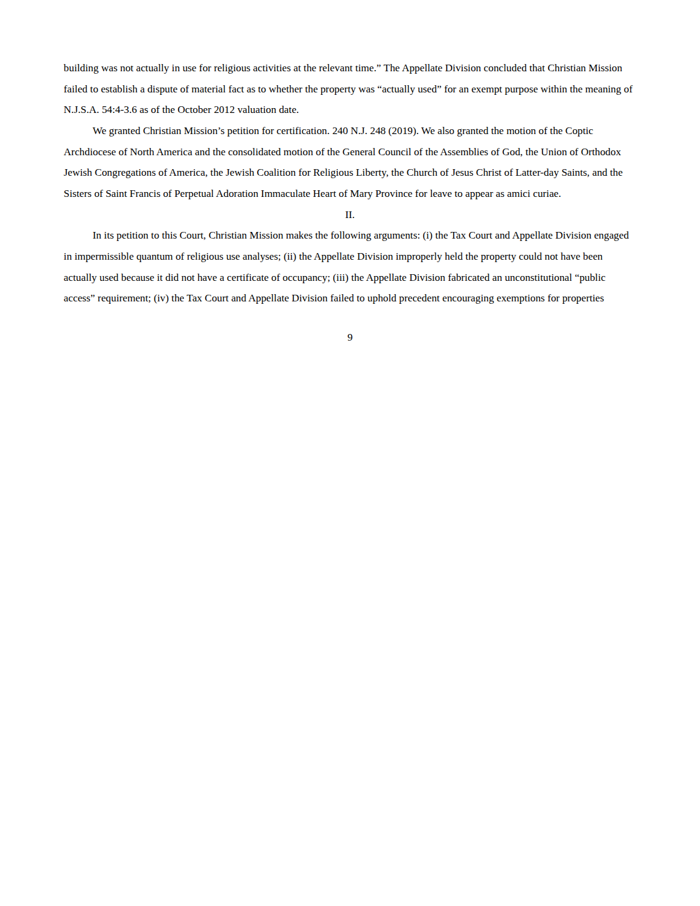building was not actually in use for religious activities at the relevant time.” The Appellate Division concluded that Christian Mission failed to establish a dispute of material fact as to whether the property was “actually used” for an exempt purpose within the meaning of N.J.S.A. 54:4-3.6 as of the October 2012 valuation date.
We granted Christian Mission’s petition for certification. 240 N.J. 248 (2019). We also granted the motion of the Coptic Archdiocese of North America and the consolidated motion of the General Council of the Assemblies of God, the Union of Orthodox Jewish Congregations of America, the Jewish Coalition for Religious Liberty, the Church of Jesus Christ of Latter-day Saints, and the Sisters of Saint Francis of Perpetual Adoration Immaculate Heart of Mary Province for leave to appear as amici curiae.
II.
In its petition to this Court, Christian Mission makes the following arguments: (i) the Tax Court and Appellate Division engaged in impermissible quantum of religious use analyses; (ii) the Appellate Division improperly held the property could not have been actually used because it did not have a certificate of occupancy; (iii) the Appellate Division fabricated an unconstitutional “public access” requirement; (iv) the Tax Court and Appellate Division failed to uphold precedent encouraging exemptions for properties
9